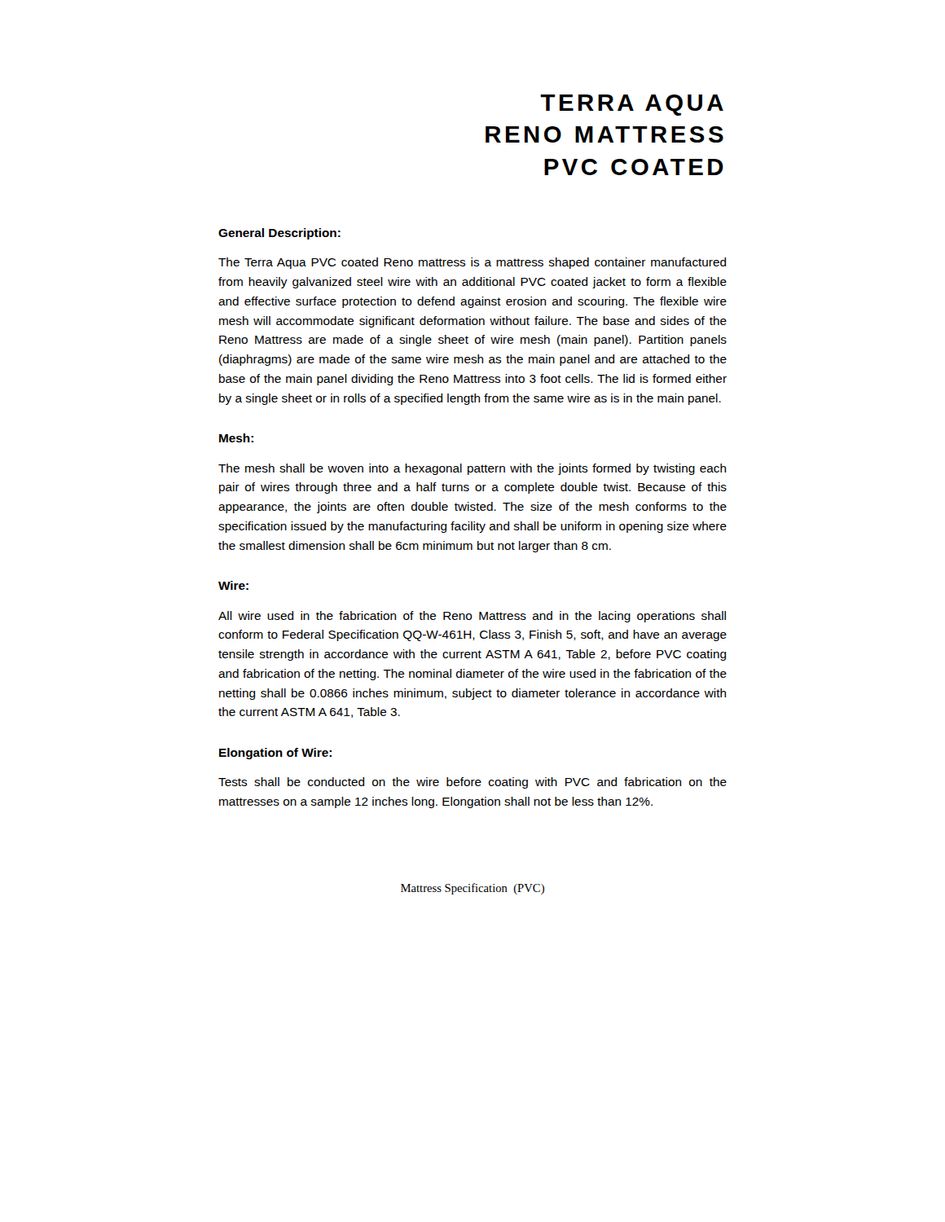TERRA AQUA
RENO MATTRESS
PVC COATED
General Description:
The Terra Aqua PVC coated Reno mattress is a mattress shaped container manufactured from heavily galvanized steel wire with an additional PVC coated jacket to form a flexible and effective surface protection to defend against erosion and scouring. The flexible wire mesh will accommodate significant deformation without failure. The base and sides of the Reno Mattress are made of a single sheet of wire mesh (main panel). Partition panels (diaphragms) are made of the same wire mesh as the main panel and are attached to the base of the main panel dividing the Reno Mattress into 3 foot cells. The lid is formed either by a single sheet or in rolls of a specified length from the same wire as is in the main panel.
Mesh:
The mesh shall be woven into a hexagonal pattern with the joints formed by twisting each pair of wires through three and a half turns or a complete double twist. Because of this appearance, the joints are often double twisted. The size of the mesh conforms to the specification issued by the manufacturing facility and shall be uniform in opening size where the smallest dimension shall be 6cm minimum but not larger than 8 cm.
Wire:
All wire used in the fabrication of the Reno Mattress and in the lacing operations shall conform to Federal Specification QQ-W-461H, Class 3, Finish 5, soft, and have an average tensile strength in accordance with the current ASTM A 641, Table 2, before PVC coating and fabrication of the netting. The nominal diameter of the wire used in the fabrication of the netting shall be 0.0866 inches minimum, subject to diameter tolerance in accordance with the current ASTM A 641, Table 3.
Elongation of Wire:
Tests shall be conducted on the wire before coating with PVC and fabrication on the mattresses on a sample 12 inches long. Elongation shall not be less than 12%.
Mattress Specification (PVC)